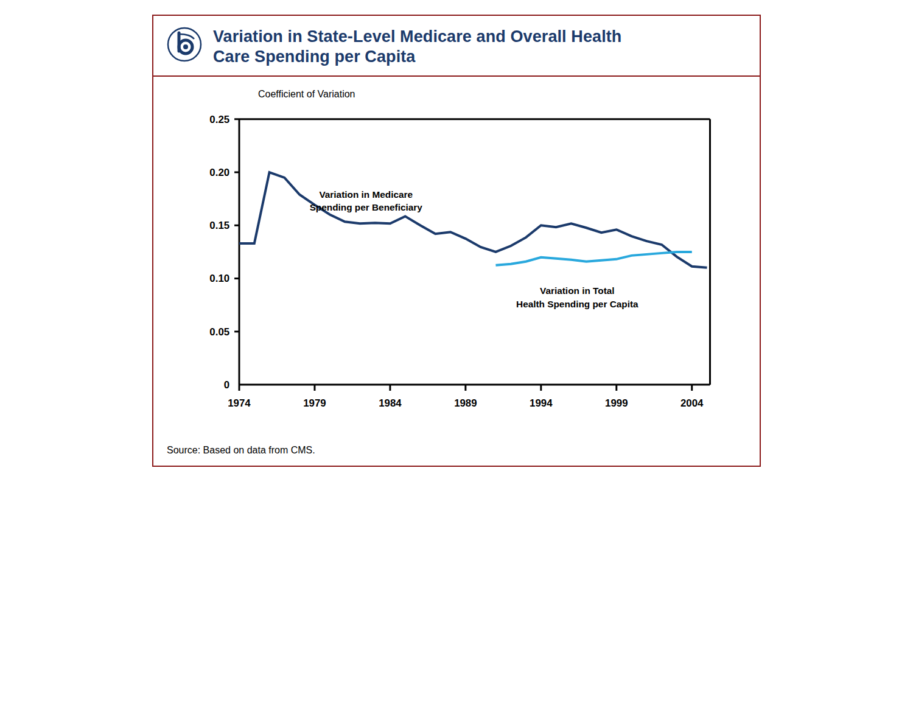Variation in State-Level Medicare and Overall Health
Care Spending per Capita
Coefficient of Variation
0.25 0.20 0.15 0.10 0.05 0 1974 1979 1984 1989 1994 1999 2004 Variation in Medicare Spending per Beneficiary Variation in Total Health Spending per Capita
Source: Based on data from CMS.